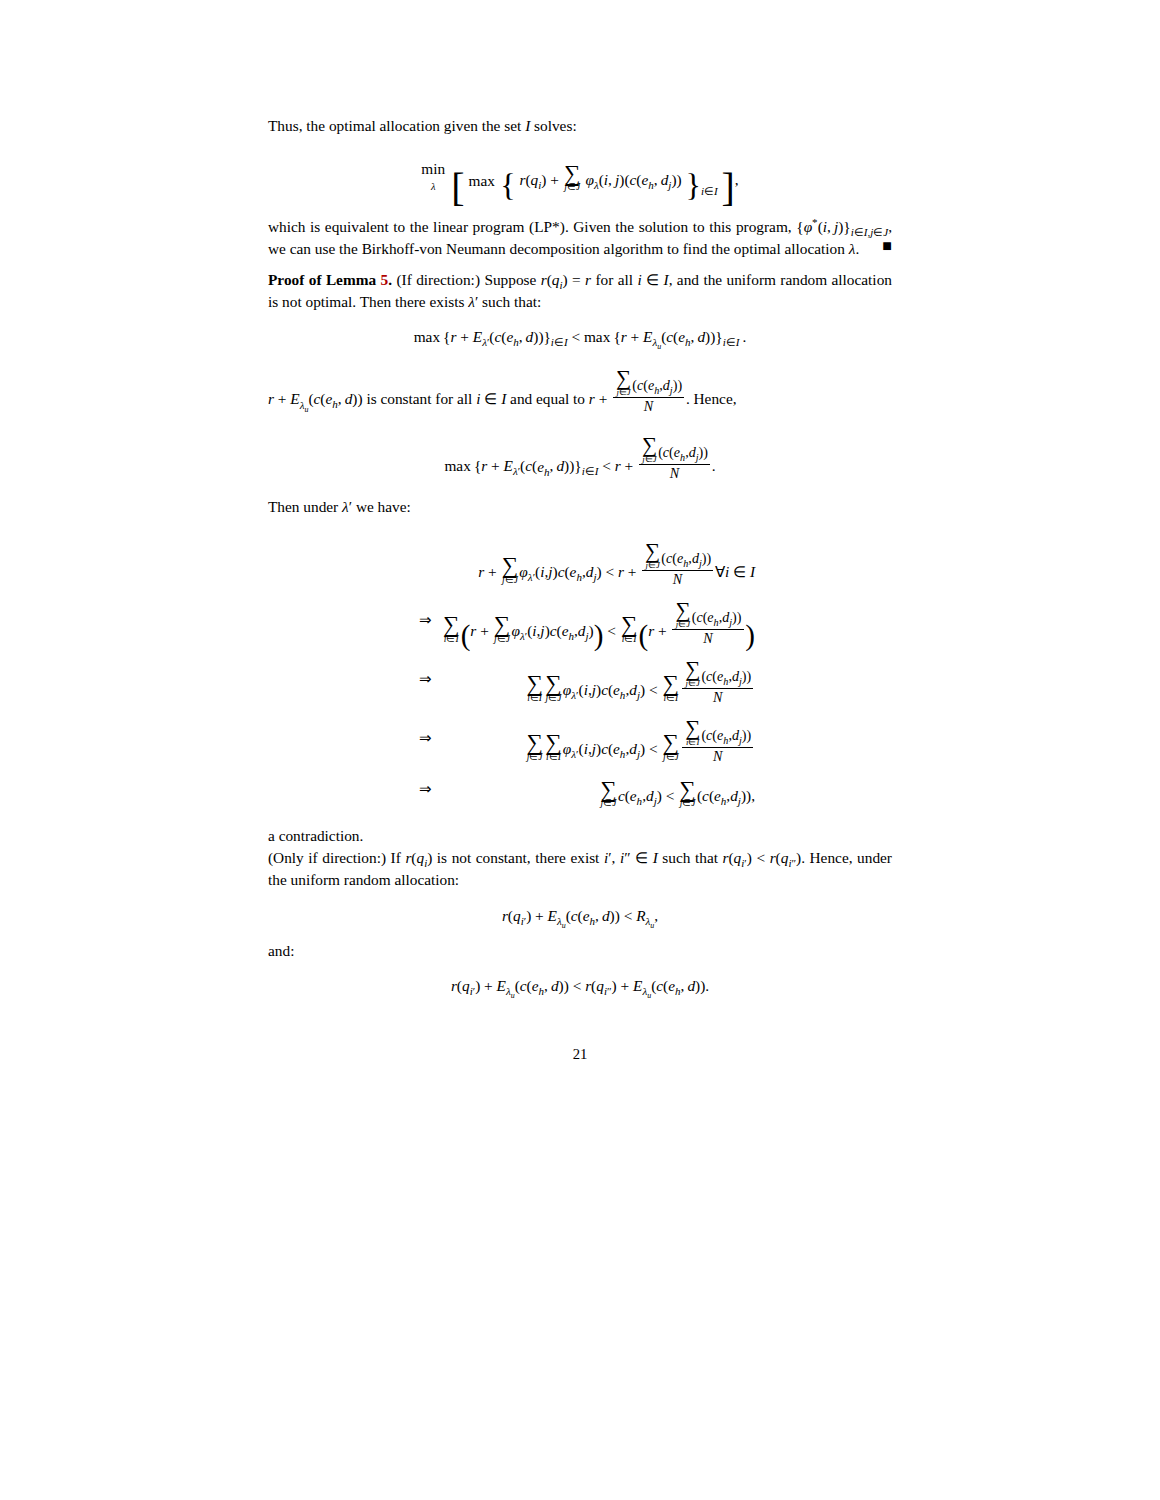Thus, the optimal allocation given the set I solves:
min λ [ max { r(qi) + ∑j∈J φλ(i, j)(c(eh, dj)) }i∈I ],
which is equivalent to the linear program (LP*). Given the solution to this program, {φ*(i, j)}i∈I,j∈J, we can use the Birkhoff-von Neumann decomposition algorithm to find the optimal allocation λ.■
Proof of Lemma 5. (If direction:) Suppose r(qi) = r for all i ∈ I, and the uniform random allocation is not optimal. Then there exists λ′ such that:
max {r + Eλ′(c(eh, d))}i∈I < max {r + Eλu(c(eh, d))}i∈I .
r + Eλu(c(eh, d)) is constant for all i ∈ I and equal to r + ∑j∈J(c(eh,dj)) N. Hence,
max {r + Eλ′(c(eh, d))}i∈I < r + ∑j∈J(c(eh,dj)) N.
Then under λ′ we have:
| | r + ∑ j ∈ J φ λ ′ ( i , j ) c ( e h , d j ) < r + ∑ j ∈ J ( c ( e h , d j )) N ∀ i ∈ I | |
| ⇒ | ∑ i ∈ I ( r + ∑ j ∈ J φ λ ′ ( i , j ) c ( e h , d j ) ) < ∑ i ∈ I ( r + ∑ j ∈ J ( c ( e h , d j )) N ) | |
| ⇒ | ∑ i ∈ I ∑ j ∈ J φ λ ′ ( i , j ) c ( e h , d j ) < ∑ i ∈ I ∑ j ∈ J ( c ( e h , d j )) N | |
| ⇒ | ∑ j ∈ J ∑ i ∈ I φ λ ′ ( i , j ) c ( e h , d j ) < ∑ j ∈ J ∑ i ∈ I ( c ( e h , d j )) N | |
| ⇒ | ∑ j ∈ J c ( e h , d j ) < ∑ j ∈ J ( c ( e h , d j )), | |
a contradiction.
(Only if direction:) If r(qi) is not constant, there exist i′, i″ ∈ I such that r(qi′) < r(qi″). Hence, under the uniform random allocation:
r(qi′) + Eλu(c(eh, d)) < Rλu,
and:
r(qi′) + Eλu(c(eh, d)) < r(qi″) + Eλu(c(eh, d)).
21